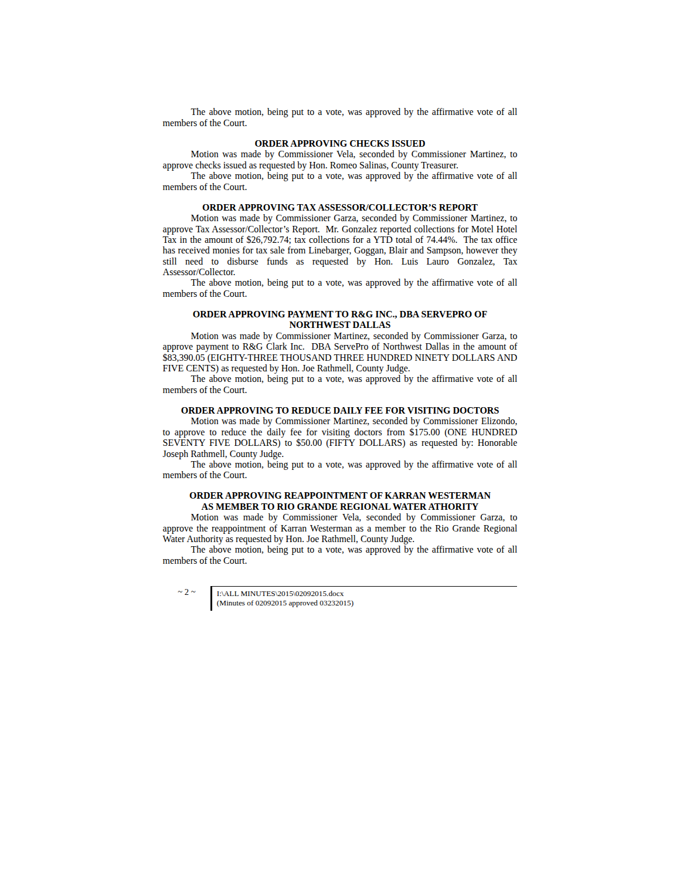The above motion, being put to a vote, was approved by the affirmative vote of all members of the Court.
Order Approving Checks Issued
Motion was made by Commissioner Vela, seconded by Commissioner Martinez, to approve checks issued as requested by Hon. Romeo Salinas, County Treasurer.
The above motion, being put to a vote, was approved by the affirmative vote of all members of the Court.
Order Approving Tax Assessor/Collector’s Report
Motion was made by Commissioner Garza, seconded by Commissioner Martinez, to approve Tax Assessor/Collector’s Report. Mr. Gonzalez reported collections for Motel Hotel Tax in the amount of $26,792.74; tax collections for a YTD total of 74.44%. The tax office has received monies for tax sale from Linebarger, Goggan, Blair and Sampson, however they still need to disburse funds as requested by Hon. Luis Lauro Gonzalez, Tax Assessor/Collector.
The above motion, being put to a vote, was approved by the affirmative vote of all members of the Court.
Order Approving Payment to R&G Inc., DBA ServePro of
Northwest Dallas
Motion was made by Commissioner Martinez, seconded by Commissioner Garza, to approve payment to R&G Clark Inc. DBA ServePro of Northwest Dallas in the amount of $83,390.05 (EIGHTY-THREE THOUSAND THREE HUNDRED NINETY DOLLARS AND FIVE CENTS) as requested by Hon. Joe Rathmell, County Judge.
The above motion, being put to a vote, was approved by the affirmative vote of all members of the Court.
Order Approving to Reduce Daily Fee for Visiting Doctors
Motion was made by Commissioner Martinez, seconded by Commissioner Elizondo, to approve to reduce the daily fee for visiting doctors from $175.00 (ONE HUNDRED SEVENTY FIVE DOLLARS) to $50.00 (FIFTY DOLLARS) as requested by: Honorable Joseph Rathmell, County Judge.
The above motion, being put to a vote, was approved by the affirmative vote of all members of the Court.
Order Approving Reappointment of Karran Westerman
as Member to Rio Grande Regional Water Athority
Motion was made by Commissioner Vela, seconded by Commissioner Garza, to approve the reappointment of Karran Westerman as a member to the Rio Grande Regional Water Authority as requested by Hon. Joe Rathmell, County Judge.
The above motion, being put to a vote, was approved by the affirmative vote of all members of the Court.
~ 2 ~
I:\ALL MINUTES\2015\02092015.docx (Minutes of 02092015 approved 03232015)